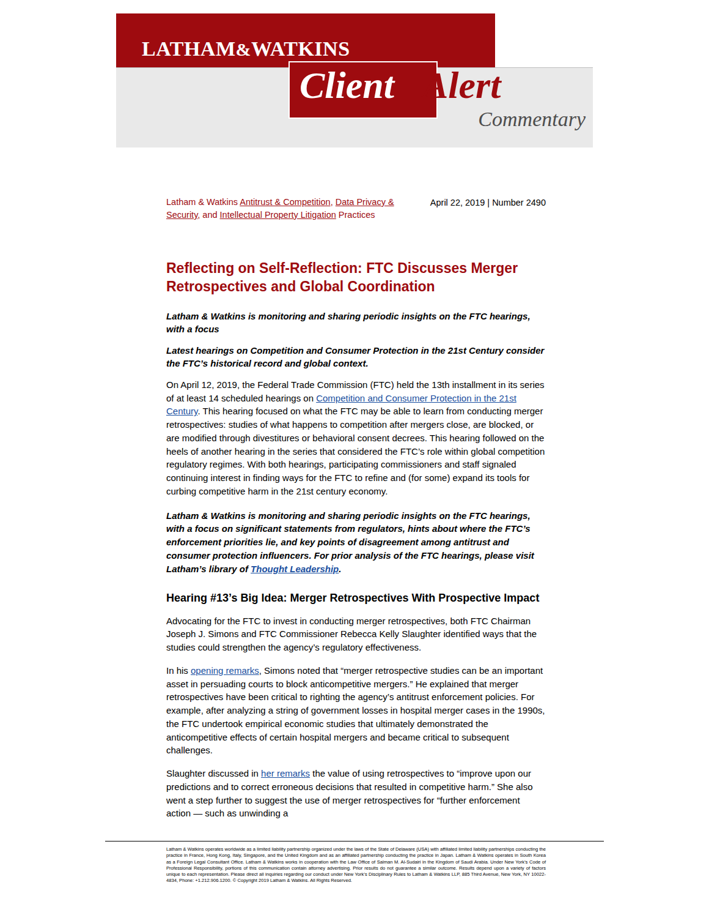LATHAM&WATKINS
Client
Alert
Commentary
Latham & Watkins Antitrust & Competition, Data Privacy & Security, and Intellectual Property Litigation Practices
April 22, 2019 | Number 2490
Reflecting on Self-Reflection: FTC Discusses Merger
Retrospectives and Global Coordination
Latham & Watkins is monitoring and sharing periodic insights on the FTC hearings, with a focus
Latest hearings on Competition and Consumer Protection in the 21st Century consider the FTC’s historical record and global context.
On April 12, 2019, the Federal Trade Commission (FTC) held the 13th installment in its series of at least 14 scheduled hearings on Competition and Consumer Protection in the 21st Century. This hearing focused on what the FTC may be able to learn from conducting merger retrospectives: studies of what happens to competition after mergers close, are blocked, or are modified through divestitures or behavioral consent decrees. This hearing followed on the heels of another hearing in the series that considered the FTC’s role within global competition regulatory regimes. With both hearings, participating commissioners and staff signaled continuing interest in finding ways for the FTC to refine and (for some) expand its tools for curbing competitive harm in the 21st century economy.
Latham & Watkins is monitoring and sharing periodic insights on the FTC hearings, with a focus on significant statements from regulators, hints about where the FTC’s enforcement priorities lie, and key points of disagreement among antitrust and consumer protection influencers. For prior analysis of the FTC hearings, please visit Latham’s library of Thought Leadership.
Hearing #13’s Big Idea: Merger Retrospectives With Prospective Impact
Advocating for the FTC to invest in conducting merger retrospectives, both FTC Chairman Joseph J. Simons and FTC Commissioner Rebecca Kelly Slaughter identified ways that the studies could strengthen the agency’s regulatory effectiveness.
In his opening remarks, Simons noted that “merger retrospective studies can be an important asset in persuading courts to block anticompetitive mergers.” He explained that merger retrospectives have been critical to righting the agency’s antitrust enforcement policies. For example, after analyzing a string of government losses in hospital merger cases in the 1990s, the FTC undertook empirical economic studies that ultimately demonstrated the anticompetitive effects of certain hospital mergers and became critical to subsequent challenges.
Slaughter discussed in her remarks the value of using retrospectives to “improve upon our predictions and to correct erroneous decisions that resulted in competitive harm.” She also went a step further to suggest the use of merger retrospectives for “further enforcement action — such as unwinding a
Latham & Watkins operates worldwide as a limited liability partnership organized under the laws of the State of Delaware (USA) with affiliated limited liability partnerships conducting the practice in France, Hong Kong, Italy, Singapore, and the United Kingdom and as an affiliated partnership conducting the practice in Japan. Latham & Watkins operates in South Korea as a Foreign Legal Consultant Office. Latham & Watkins works in cooperation with the Law Office of Salman M. Al-Sudairi in the Kingdom of Saudi Arabia. Under New York’s Code of Professional Responsibility, portions of this communication contain attorney advertising. Prior results do not guarantee a similar outcome. Results depend upon a variety of factors unique to each representation. Please direct all inquiries regarding our conduct under New York’s Disciplinary Rules to Latham & Watkins LLP, 885 Third Avenue, New York, NY 10022-4834, Phone: +1.212.906.1200. © Copyright 2019 Latham & Watkins. All Rights Reserved.